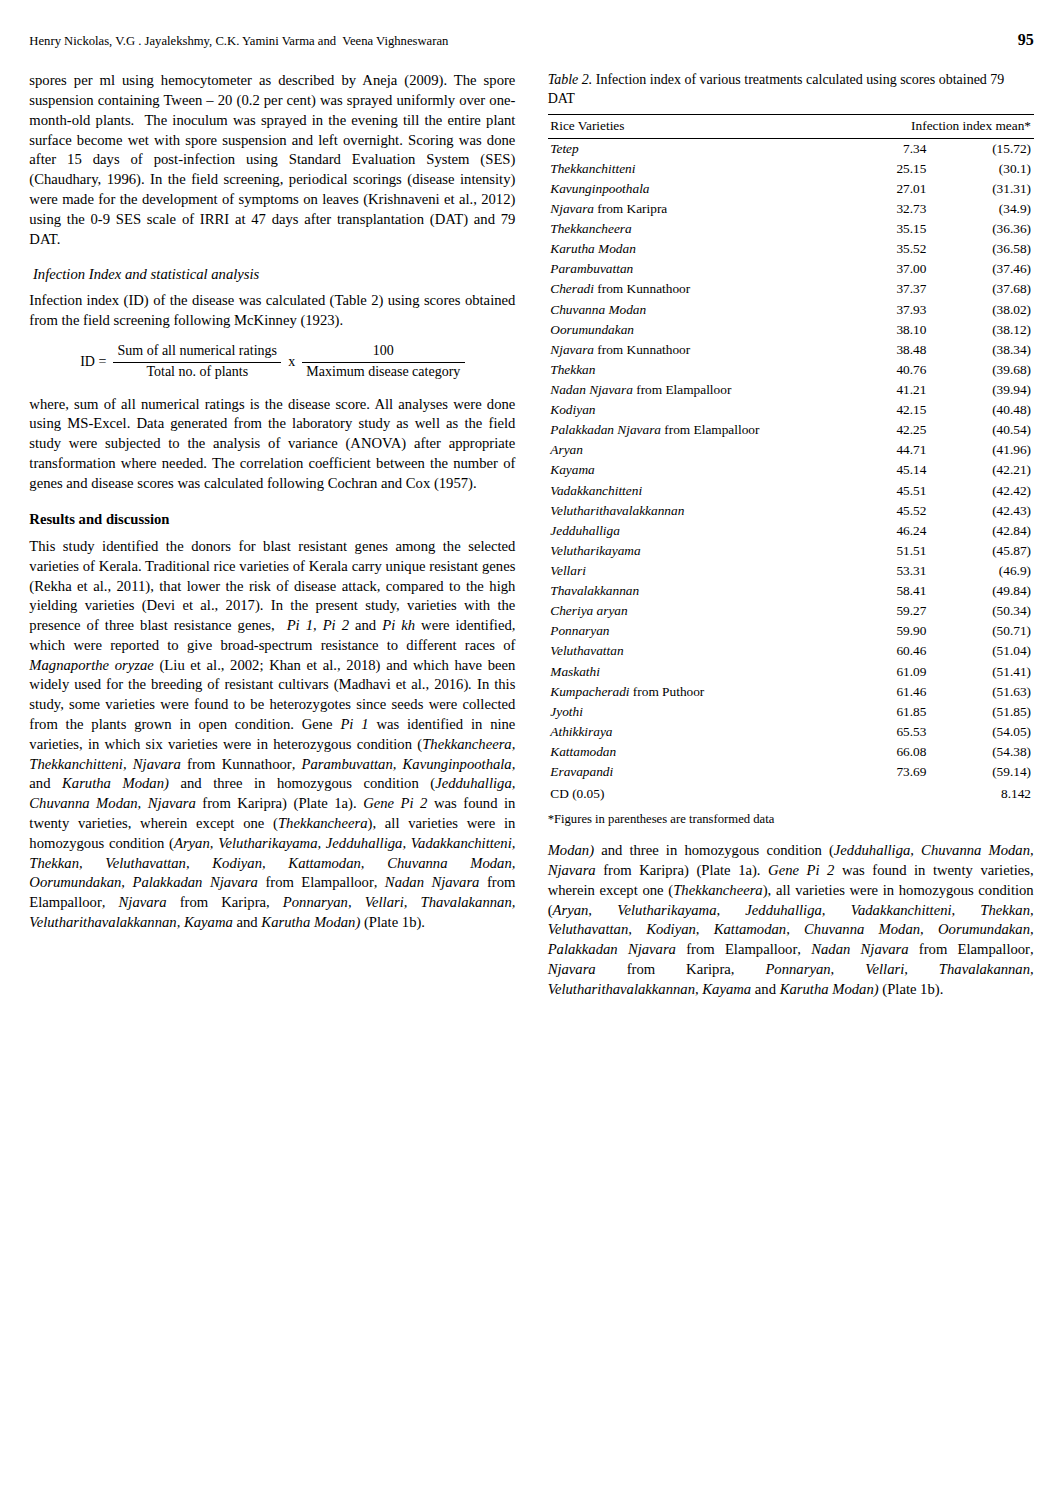Henry Nickolas, V.G . Jayalekshmy, C.K. Yamini Varma and Veena Vighneswaran
95
spores per ml using hemocytometer as described by Aneja (2009). The spore suspension containing Tween – 20 (0.2 per cent) was sprayed uniformly over one-month-old plants. The inoculum was sprayed in the evening till the entire plant surface become wet with spore suspension and left overnight. Scoring was done after 15 days of post-infection using Standard Evaluation System (SES) (Chaudhary, 1996). In the field screening, periodical scorings (disease intensity) were made for the development of symptoms on leaves (Krishnaveni et al., 2012) using the 0-9 SES scale of IRRI at 47 days after transplantation (DAT) and 79 DAT.
Infection Index and statistical analysis
Infection index (ID) of the disease was calculated (Table 2) using scores obtained from the field screening following McKinney (1923).
| ID = | Sum of all numerical ratings Total no. of plants | x | 100 Maximum disease category |
where, sum of all numerical ratings is the disease score. All analyses were done using MS-Excel. Data generated from the laboratory study as well as the field study were subjected to the analysis of variance (ANOVA) after appropriate transformation where needed. The correlation coefficient between the number of genes and disease scores was calculated following Cochran and Cox (1957).
Results and discussion
This study identified the donors for blast resistant genes among the selected varieties of Kerala. Traditional rice varieties of Kerala carry unique resistant genes (Rekha et al., 2011), that lower the risk of disease attack, compared to the high yielding varieties (Devi et al., 2017). In the present study, varieties with the presence of three blast resistance genes, Pi 1, Pi 2 and Pi kh were identified, which were reported to give broad-spectrum resistance to different races of Magnaporthe oryzae (Liu et al., 2002; Khan et al., 2018) and which have been widely used for the breeding of resistant cultivars (Madhavi et al., 2016). In this study, some varieties were found to be heterozygotes since seeds were collected from the plants grown in open condition. Gene Pi 1 was identified in nine varieties, in which six varieties were in heterozygous condition (Thekkancheera, Thekkanchitteni, Njavara from Kunnathoor, Parambuvattan, Kavunginpoothala, and Karutha Modan) and three in homozygous condition (Jedduhalliga, Chuvanna Modan, Njavara from Karipra) (Plate 1a). Gene Pi 2 was found in twenty varieties, wherein except one (Thekkancheera), all varieties were in homozygous condition (Aryan, Velutharikayama, Jedduhalliga, Vadakkanchitteni, Thekkan, Veluthavattan, Kodiyan, Kattamodan, Chuvanna Modan, Oorumundakan, Palakkadan Njavara from Elampalloor, Nadan Njavara from Elampalloor, Njavara from Karipra, Ponnaryan, Vellari, Thavalakannan, Velutharithavalakkannan, Kayama and Karutha Modan) (Plate 1b).
Table 2. Infection index of various treatments calculated using scores obtained 79 DAT
| Rice Varieties | Infection index mean* |
| --- | --- |
| Tetep | 7.34 | (15.72) |
| Thekkanchitteni | 25.15 | (30.1) |
| Kavunginpoothala | 27.01 | (31.31) |
| Njavara from Karipra | 32.73 | (34.9) |
| Thekkancheera | 35.15 | (36.36) |
| Karutha Modan | 35.52 | (36.58) |
| Parambuvattan | 37.00 | (37.46) |
| Cheradi from Kunnathoor | 37.37 | (37.68) |
| Chuvanna Modan | 37.93 | (38.02) |
| Oorumundakan | 38.10 | (38.12) |
| Njavara from Kunnathoor | 38.48 | (38.34) |
| Thekkan | 40.76 | (39.68) |
| Nadan Njavara from Elampalloor | 41.21 | (39.94) |
| Kodiyan | 42.15 | (40.48) |
| Palakkadan Njavara from Elampalloor | 42.25 | (40.54) |
| Aryan | 44.71 | (41.96) |
| Kayama | 45.14 | (42.21) |
| Vadakkanchitteni | 45.51 | (42.42) |
| Velutharithavalakkannan | 45.52 | (42.43) |
| Jedduhalliga | 46.24 | (42.84) |
| Velutharikayama | 51.51 | (45.87) |
| Vellari | 53.31 | (46.9) |
| Thavalakkannan | 58.41 | (49.84) |
| Cheriya aryan | 59.27 | (50.34) |
| Ponnaryan | 59.90 | (50.71) |
| Veluthavattan | 60.46 | (51.04) |
| Maskathi | 61.09 | (51.41) |
| Kumpacheradi from Puthoor | 61.46 | (51.63) |
| Jyothi | 61.85 | (51.85) |
| Athikkiraya | 65.53 | (54.05) |
| Kattamodan | 66.08 | (54.38) |
| Eravapandi | 73.69 | (59.14) |
| CD (0.05) | | 8.142 |
*Figures in parentheses are transformed data
Modan) and three in homozygous condition (Jedduhalliga, Chuvanna Modan, Njavara from Karipra) (Plate 1a). Gene Pi 2 was found in twenty varieties, wherein except one (Thekkancheera), all varieties were in homozygous condition (Aryan, Velutharikayama, Jedduhalliga, Vadakkanchitteni, Thekkan, Veluthavattan, Kodiyan, Kattamodan, Chuvanna Modan, Oorumundakan, Palakkadan Njavara from Elampalloor, Nadan Njavara from Elampalloor, Njavara from Karipra, Ponnaryan, Vellari, Thavalakannan, Velutharithavalakkannan, Kayama and Karutha Modan) (Plate 1b).